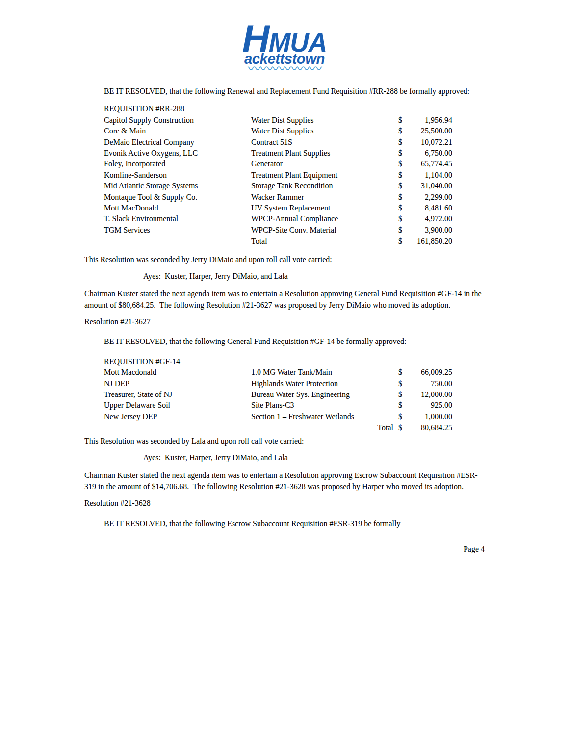HMUA ackettstown 〰〰〰〰〰〰
BE IT RESOLVED, that the following Renewal and Replacement Fund Requisition #RR-288 be formally approved:
REQUISITION #RR-288
| Capitol Supply Construction | Water Dist Supplies | $ | 1,956.94 |
| Core & Main | Water Dist Supplies | $ | 25,500.00 |
| DeMaio Electrical Company | Contract 51S | $ | 10,072.21 |
| Evonik Active Oxygens, LLC | Treatment Plant Supplies | $ | 6,750.00 |
| Foley, Incorporated | Generator | $ | 65,774.45 |
| Komline-Sanderson | Treatment Plant Equipment | $ | 1,104.00 |
| Mid Atlantic Storage Systems | Storage Tank Recondition | $ | 31,040.00 |
| Montaque Tool & Supply Co. | Wacker Rammer | $ | 2,299.00 |
| Mott MacDonald | UV System Replacement | $ | 8,481.60 |
| T. Slack Environmental | WPCP-Annual Compliance | $ | 4,972.00 |
| TGM Services | WPCP-Site Conv. Material | $ | 3,900.00 |
| | Total | $ | 161,850.20 |
This Resolution was seconded by Jerry DiMaio and upon roll call vote carried:
Ayes: Kuster, Harper, Jerry DiMaio, and Lala
Chairman Kuster stated the next agenda item was to entertain a Resolution approving General Fund Requisition #GF-14 in the amount of $80,684.25. The following Resolution #21-3627 was proposed by Jerry DiMaio who moved its adoption.
Resolution #21-3627
BE IT RESOLVED, that the following General Fund Requisition #GF-14 be formally approved:
REQUISITION #GF-14
| Mott Macdonald | 1.0 MG Water Tank/Main | $ | 66,009.25 |
| NJ DEP | Highlands Water Protection | $ | 750.00 |
| Treasurer, State of NJ | Bureau Water Sys. Engineering | $ | 12,000.00 |
| Upper Delaware Soil | Site Plans-C3 | $ | 925.00 |
| New Jersey DEP | Section 1 – Freshwater Wetlands | $ | 1,000.00 |
| | Total | $ | 80,684.25 |
This Resolution was seconded by Lala and upon roll call vote carried:
Ayes: Kuster, Harper, Jerry DiMaio, and Lala
Chairman Kuster stated the next agenda item was to entertain a Resolution approving Escrow Subaccount Requisition #ESR-319 in the amount of $14,706.68. The following Resolution #21-3628 was proposed by Harper who moved its adoption.
Resolution #21-3628
BE IT RESOLVED, that the following Escrow Subaccount Requisition #ESR-319 be formally
Page 4